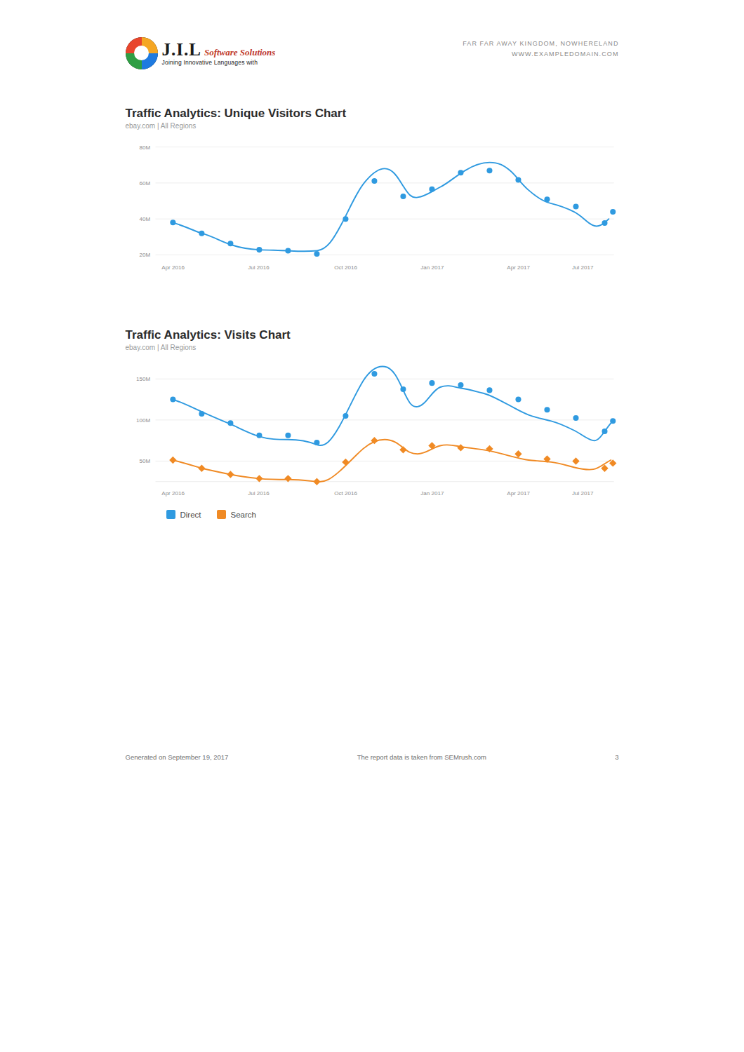J.I.LSoftware Solutions
Joining Innovative Languages with
FAR FAR AWAY KINGDOM, NOWHERELAND
WWW.EXAMPLEDOMAIN.COM
Traffic Analytics: Unique Visitors Chart
ebay.com | All Regions
80M 60M 40M 20M Apr 2016 Jul 2016 Oct 2016 Jan 2017 Apr 2017 Jul 2017
Traffic Analytics: Visits Chart
ebay.com | All Regions
150M 100M 50M Apr 2016 Jul 2016 Oct 2016 Jan 2017 Apr 2017 Jul 2017
Direct
Search
Generated on September 19, 2017
The report data is taken from SEMrush.com
3